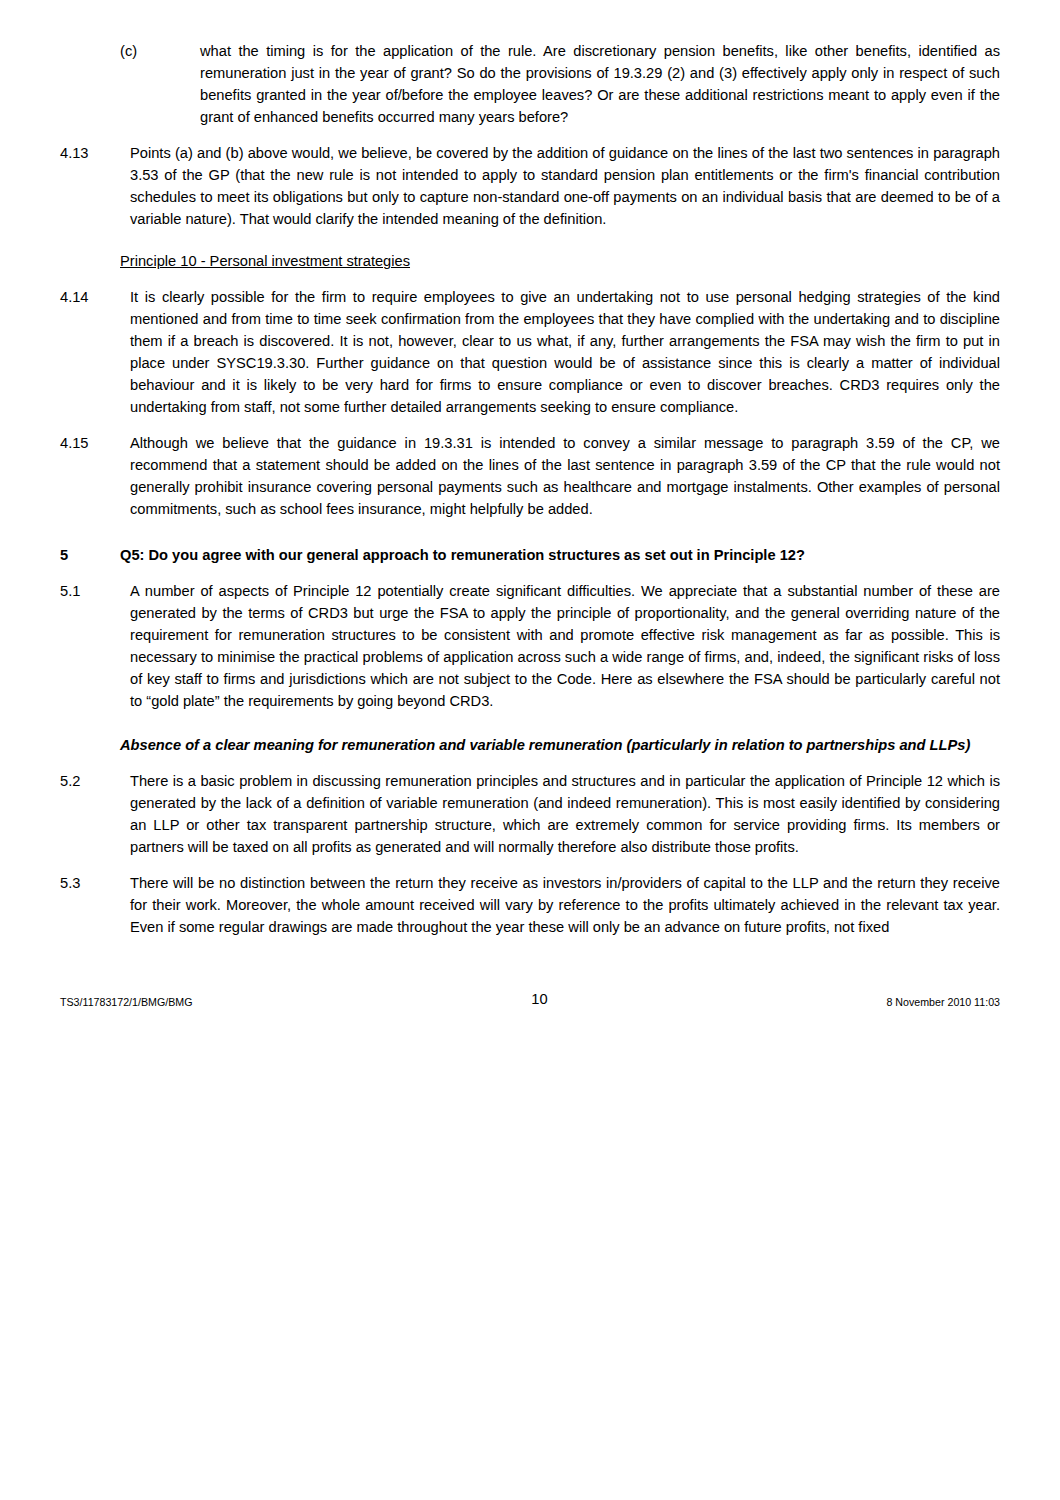(c)
what the timing is for the application of the rule. Are discretionary pension benefits, like other benefits, identified as remuneration just in the year of grant? So do the provisions of 19.3.29 (2) and (3) effectively apply only in respect of such benefits granted in the year of/before the employee leaves? Or are these additional restrictions meant to apply even if the grant of enhanced benefits occurred many years before?
4.13
Points (a) and (b) above would, we believe, be covered by the addition of guidance on the lines of the last two sentences in paragraph 3.53 of the GP (that the new rule is not intended to apply to standard pension plan entitlements or the firm's financial contribution schedules to meet its obligations but only to capture non-standard one-off payments on an individual basis that are deemed to be of a variable nature). That would clarify the intended meaning of the definition.
Principle 10 - Personal investment strategies
4.14
It is clearly possible for the firm to require employees to give an undertaking not to use personal hedging strategies of the kind mentioned and from time to time seek confirmation from the employees that they have complied with the undertaking and to discipline them if a breach is discovered. It is not, however, clear to us what, if any, further arrangements the FSA may wish the firm to put in place under SYSC19.3.30. Further guidance on that question would be of assistance since this is clearly a matter of individual behaviour and it is likely to be very hard for firms to ensure compliance or even to discover breaches. CRD3 requires only the undertaking from staff, not some further detailed arrangements seeking to ensure compliance.
4.15
Although we believe that the guidance in 19.3.31 is intended to convey a similar message to paragraph 3.59 of the CP, we recommend that a statement should be added on the lines of the last sentence in paragraph 3.59 of the CP that the rule would not generally prohibit insurance covering personal payments such as healthcare and mortgage instalments. Other examples of personal commitments, such as school fees insurance, might helpfully be added.
5
Q5: Do you agree with our general approach to remuneration structures as set out in Principle 12?
5.1
A number of aspects of Principle 12 potentially create significant difficulties. We appreciate that a substantial number of these are generated by the terms of CRD3 but urge the FSA to apply the principle of proportionality, and the general overriding nature of the requirement for remuneration structures to be consistent with and promote effective risk management as far as possible. This is necessary to minimise the practical problems of application across such a wide range of firms, and, indeed, the significant risks of loss of key staff to firms and jurisdictions which are not subject to the Code. Here as elsewhere the FSA should be particularly careful not to “gold plate” the requirements by going beyond CRD3.
Absence of a clear meaning for remuneration and variable remuneration (particularly in relation to partnerships and LLPs)
5.2
There is a basic problem in discussing remuneration principles and structures and in particular the application of Principle 12 which is generated by the lack of a definition of variable remuneration (and indeed remuneration). This is most easily identified by considering an LLP or other tax transparent partnership structure, which are extremely common for service providing firms. Its members or partners will be taxed on all profits as generated and will normally therefore also distribute those profits.
5.3
There will be no distinction between the return they receive as investors in/providers of capital to the LLP and the return they receive for their work. Moreover, the whole amount received will vary by reference to the profits ultimately achieved in the relevant tax year. Even if some regular drawings are made throughout the year these will only be an advance on future profits, not fixed
TS3/11783172/1/BMG/BMG
10
8 November 2010 11:03